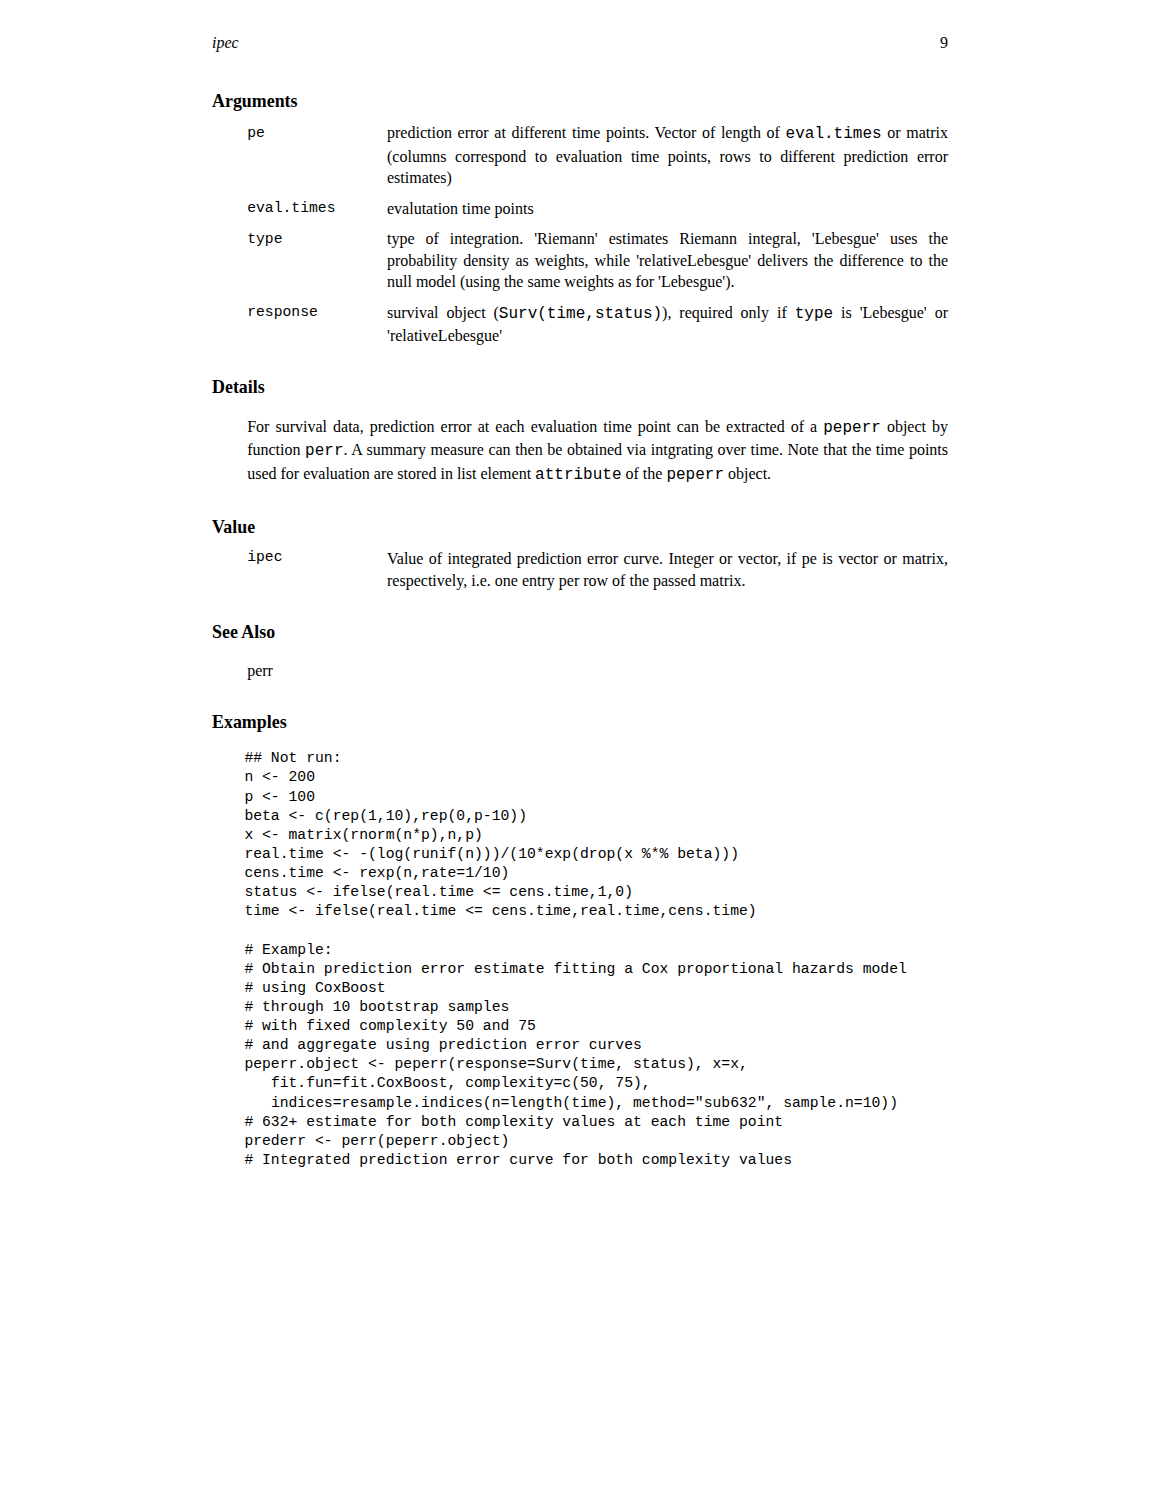ipec 9
Arguments
pe
prediction error at different time points. Vector of length of eval.times or matrix (columns correspond to evaluation time points, rows to different prediction error estimates)
eval.times
evalutation time points
type
type of integration. 'Riemann' estimates Riemann integral, 'Lebesgue' uses the probability density as weights, while 'relativeLebesgue' delivers the difference to the null model (using the same weights as for 'Lebesgue').
response
survival object (Surv(time,status)), required only if type is 'Lebesgue' or 'relativeLebesgue'
Details
For survival data, prediction error at each evaluation time point can be extracted of a peperr object by function perr. A summary measure can then be obtained via intgrating over time. Note that the time points used for evaluation are stored in list element attribute of the peperr object.
Value
ipec
Value of integrated prediction error curve. Integer or vector, if pe is vector or matrix, respectively, i.e. one entry per row of the passed matrix.
See Also
perr
Examples
## Not run: 
n <- 200
p <- 100
beta <- c(rep(1,10),rep(0,p-10))
x <- matrix(rnorm(n*p),n,p)
real.time <- -(log(runif(n)))/(10*exp(drop(x %*% beta)))
cens.time <- rexp(n,rate=1/10)
status <- ifelse(real.time <= cens.time,1,0)
time <- ifelse(real.time <= cens.time,real.time,cens.time)

# Example:
# Obtain prediction error estimate fitting a Cox proportional hazards model
# using CoxBoost
# through 10 bootstrap samples
# with fixed complexity 50 and 75
# and aggregate using prediction error curves
peperr.object <- peperr(response=Surv(time, status), x=x,
   fit.fun=fit.CoxBoost, complexity=c(50, 75),
   indices=resample.indices(n=length(time), method="sub632", sample.n=10))
# 632+ estimate for both complexity values at each time point
prederr <- perr(peperr.object)
# Integrated prediction error curve for both complexity values